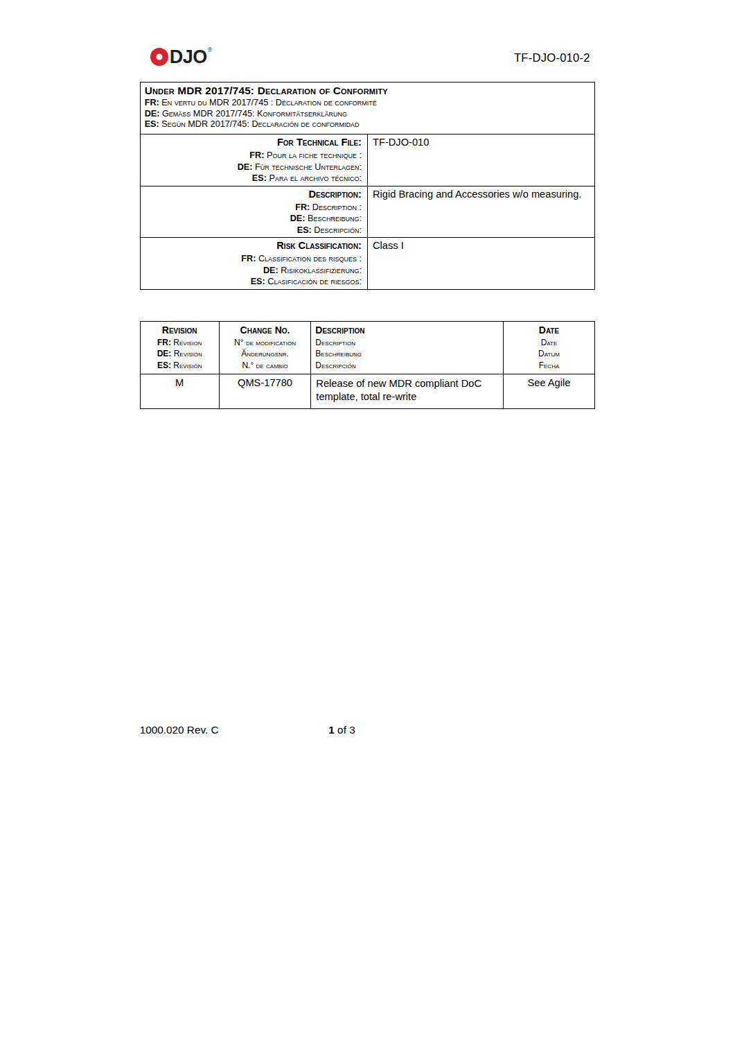DJO®
TF-DJO-010-2
| Under MDR 2017/745: Declaration of Conformity FR: En vertu du MDR 2017/745 : Déclaration de conformité DE: Gemäß MDR 2017/745: Konformitätserklärung ES: Según MDR 2017/745: Declaración de conformidad |
| For Technical File: FR: Pour la fiche technique : DE: Für technische Unterlagen: ES: Para el archivo técnico: | TF-DJO-010 |
| Description: FR: Description : DE: Beschreibung: ES: Descripción: | Rigid Bracing and Accessories w/o measuring. |
| Risk Classification: FR: Classification des risques : DE: Risikoklassifizierung: ES: Clasificación de riesgos: | Class I |
| Revision FR: Révision DE: Revision ES: Revisión | Change No. N° de modification Änderungsnr. N.° de cambio | Description Description Beschreibung Descripción | Date Date Datum Fecha |
| --- | --- | --- | --- |
| M | QMS-17780 | Release of new MDR compliant DoC template, total re-write | See Agile |
1000.020 Rev. C 1 of 3